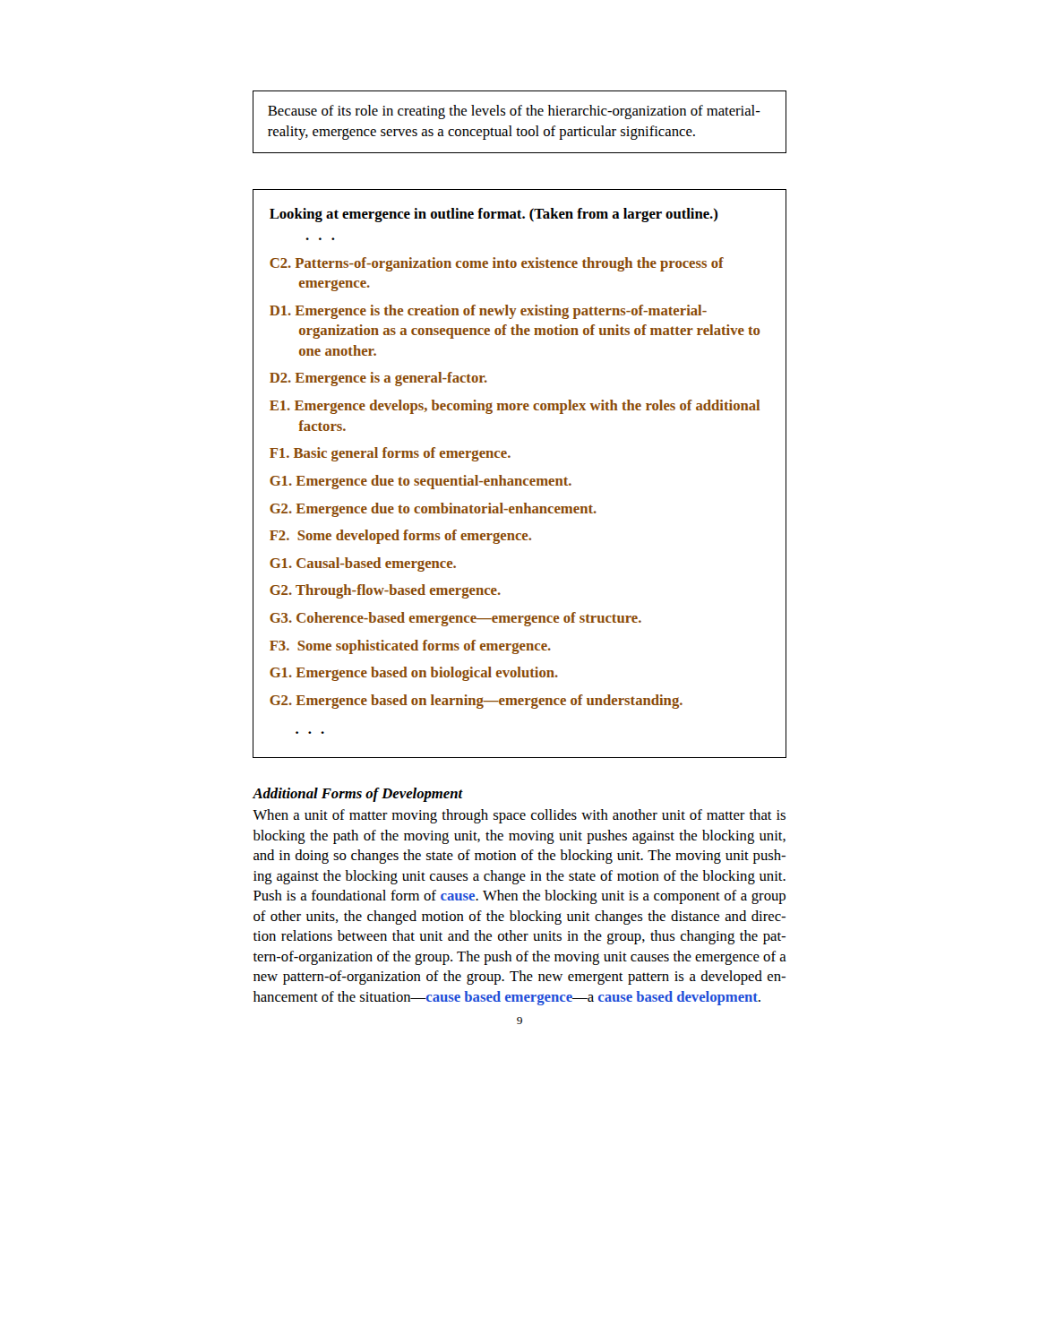Because of its role in creating the levels of the hierarchic-organization of material-reality, emergence serves as a conceptual tool of particular significance.
Looking at emergence in outline format. (Taken from a larger outline.)
. . .
C2. Patterns-of-organization come into existence through the process of emergence.
D1. Emergence is the creation of newly existing patterns-of-material-organization as a consequence of the motion of units of matter relative to one another.
D2. Emergence is a general-factor.
E1. Emergence develops, becoming more complex with the roles of additional factors.
F1. Basic general forms of emergence.
G1. Emergence due to sequential-enhancement.
G2. Emergence due to combinatorial-enhancement.
F2. Some developed forms of emergence.
G1. Causal-based emergence.
G2. Through-flow-based emergence.
G3. Coherence-based emergence—emergence of structure.
F3. Some sophisticated forms of emergence.
G1. Emergence based on biological evolution.
G2. Emergence based on learning—emergence of understanding.
. . .
Additional Forms of Development
When a unit of matter moving through space collides with another unit of matter that is blocking the path of the moving unit, the moving unit pushes against the blocking unit, and in doing so changes the state of motion of the blocking unit. The moving unit pushing against the blocking unit causes a change in the state of motion of the blocking unit. Push is a foundational form of cause. When the blocking unit is a component of a group of other units, the changed motion of the blocking unit changes the distance and direction relations between that unit and the other units in the group, thus changing the pattern-of-organization of the group. The push of the moving unit causes the emergence of a new pattern-of-organization of the group. The new emergent pattern is a developed enhancement of the situation—cause based emergence—a cause based development.
9